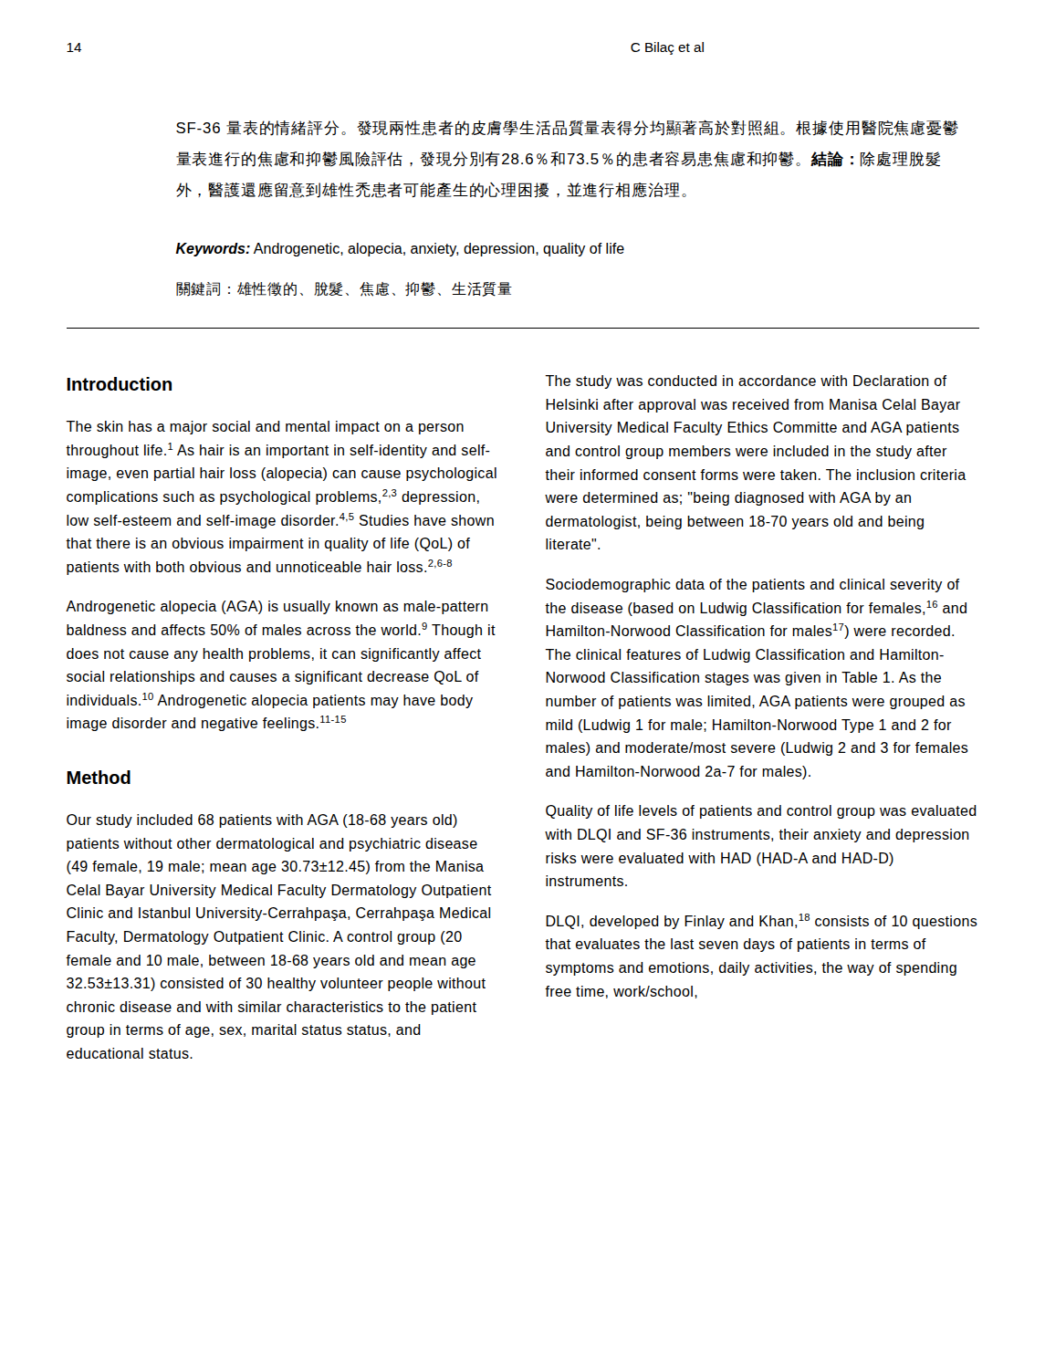14 C Bilaç et al
SF-36 量表的情緒評分。發現兩性患者的皮膚學生活品質量表得分均顯著高於對照組。根據使用醫院焦慮憂鬱量表進行的焦慮和抑鬱風險評估，發現分別有28.6％和73.5％的患者容易患焦慮和抑鬱。結論：除處理脫髮外，醫護還應留意到雄性禿患者可能產生的心理困擾，並進行相應治理。
Keywords: Androgenetic, alopecia, anxiety, depression, quality of life
關鍵詞：雄性徵的、脫髮、焦慮、抑鬱、生活質量
Introduction
The skin has a major social and mental impact on a person throughout life.1 As hair is an important in self-identity and self-image, even partial hair loss (alopecia) can cause psychological complications such as psychological problems,2,3 depression, low self-esteem and self-image disorder.4,5 Studies have shown that there is an obvious impairment in quality of life (QoL) of patients with both obvious and unnoticeable hair loss.2,6-8
Androgenetic alopecia (AGA) is usually known as male-pattern baldness and affects 50% of males across the world.9 Though it does not cause any health problems, it can significantly affect social relationships and causes a significant decrease QoL of individuals.10 Androgenetic alopecia patients may have body image disorder and negative feelings.11-15
Method
Our study included 68 patients with AGA (18-68 years old) patients without other dermatological and psychiatric disease (49 female, 19 male; mean age 30.73±12.45) from the Manisa Celal Bayar University Medical Faculty Dermatology Outpatient Clinic and Istanbul University-Cerrahpaşa, Cerrahpaşa Medical Faculty, Dermatology Outpatient Clinic. A control group (20 female and 10 male, between 18-68 years old and mean age 32.53±13.31) consisted of 30 healthy volunteer people without chronic disease and with similar characteristics to the patient group in terms of age, sex, marital status status, and educational status.
The study was conducted in accordance with Declaration of Helsinki after approval was received from Manisa Celal Bayar University Medical Faculty Ethics Committe and AGA patients and control group members were included in the study after their informed consent forms were taken. The inclusion criteria were determined as; "being diagnosed with AGA by an dermatologist, being between 18-70 years old and being literate".
Sociodemographic data of the patients and clinical severity of the disease (based on Ludwig Classification for females,16 and Hamilton-Norwood Classification for males17) were recorded. The clinical features of Ludwig Classification and Hamilton-Norwood Classification stages was given in Table 1. As the number of patients was limited, AGA patients were grouped as mild (Ludwig 1 for male; Hamilton-Norwood Type 1 and 2 for males) and moderate/most severe (Ludwig 2 and 3 for females and Hamilton-Norwood 2a-7 for males).
Quality of life levels of patients and control group was evaluated with DLQI and SF-36 instruments, their anxiety and depression risks were evaluated with HAD (HAD-A and HAD-D) instruments.
DLQI, developed by Finlay and Khan,18 consists of 10 questions that evaluates the last seven days of patients in terms of symptoms and emotions, daily activities, the way of spending free time, work/school,